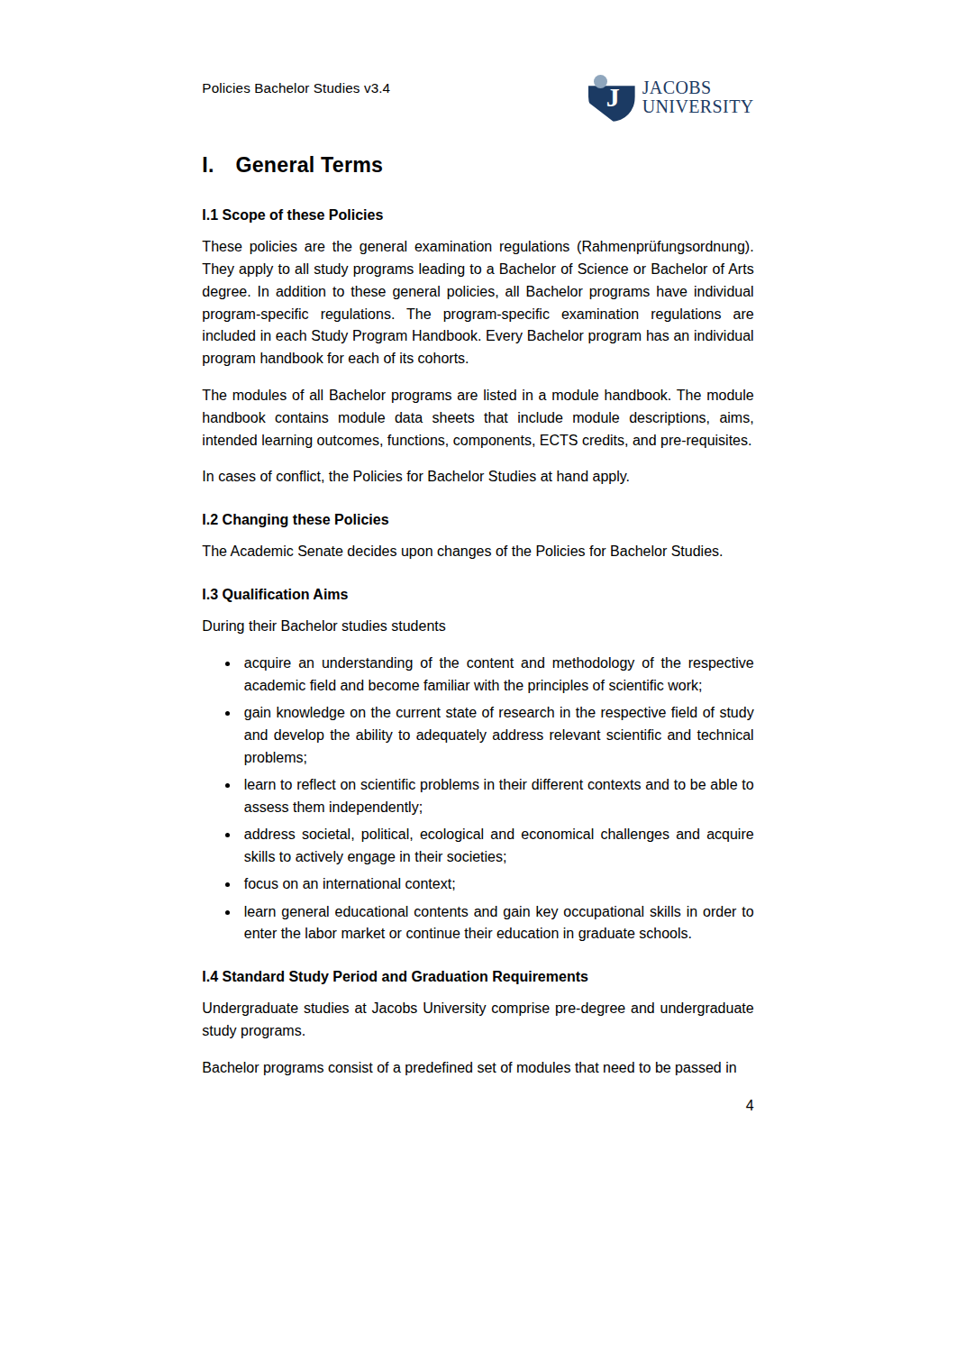Policies Bachelor Studies v3.4
J
JACOBS UNIVERSITY
I. General Terms
I.1 Scope of these Policies
These policies are the general examination regulations (Rahmenprüfungsordnung). They apply to all study programs leading to a Bachelor of Science or Bachelor of Arts degree. In addition to these general policies, all Bachelor programs have individual program-specific regulations. The program-specific examination regulations are included in each Study Program Handbook. Every Bachelor program has an individual program handbook for each of its cohorts.
The modules of all Bachelor programs are listed in a module handbook. The module handbook contains module data sheets that include module descriptions, aims, intended learning outcomes, functions, components, ECTS credits, and pre-requisites.
In cases of conflict, the Policies for Bachelor Studies at hand apply.
I.2 Changing these Policies
The Academic Senate decides upon changes of the Policies for Bachelor Studies.
I.3 Qualification Aims
During their Bachelor studies students
acquire an understanding of the content and methodology of the respective academic field and become familiar with the principles of scientific work;
gain knowledge on the current state of research in the respective field of study and develop the ability to adequately address relevant scientific and technical problems;
learn to reflect on scientific problems in their different contexts and to be able to assess them independently;
address societal, political, ecological and economical challenges and acquire skills to actively engage in their societies;
focus on an international context;
learn general educational contents and gain key occupational skills in order to enter the labor market or continue their education in graduate schools.
I.4 Standard Study Period and Graduation Requirements
Undergraduate studies at Jacobs University comprise pre-degree and undergraduate study programs.
Bachelor programs consist of a predefined set of modules that need to be passed in
4